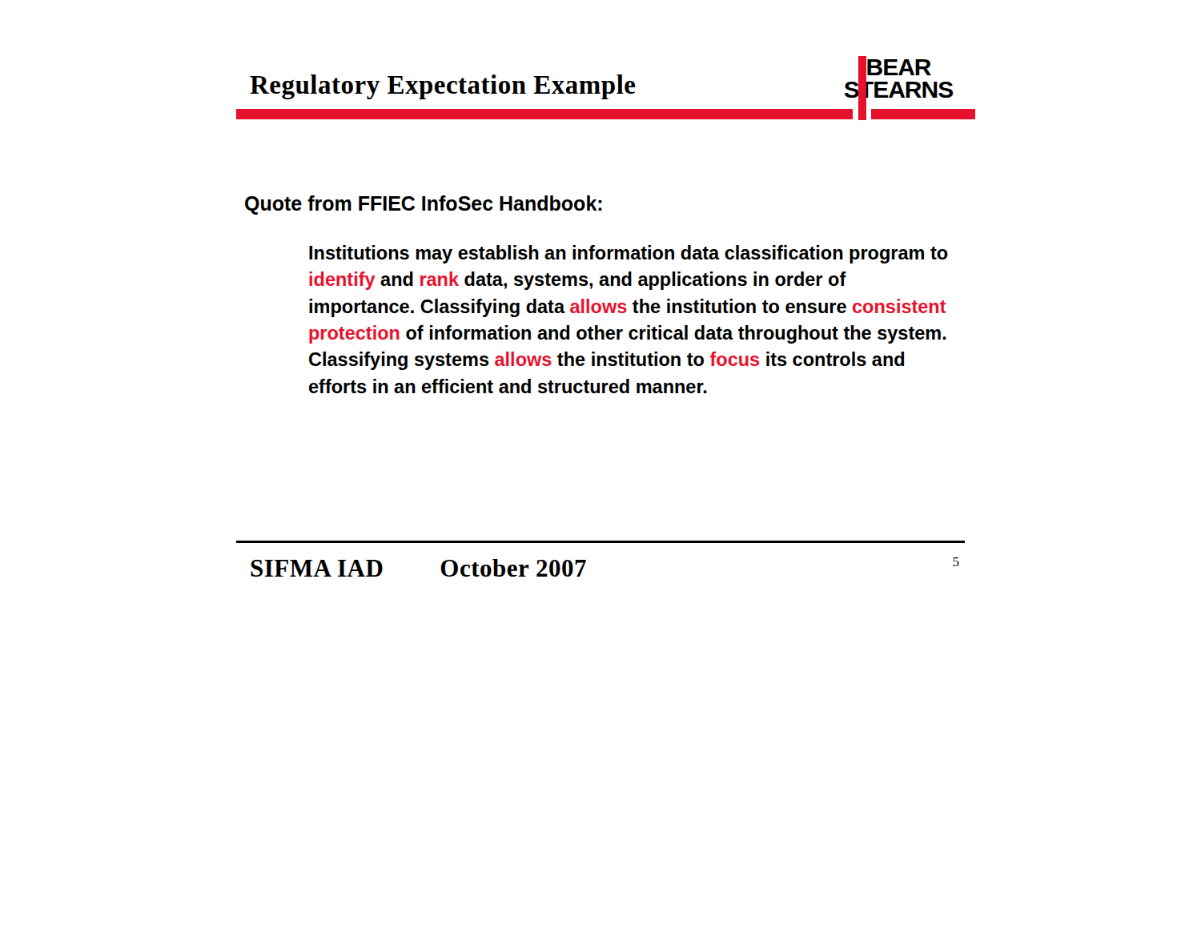Regulatory Expectation Example
BEAR
STEARNS
Quote from FFIEC InfoSec Handbook:
Institutions may establish an information data classification program to identify and rank data, systems, and applications in order of importance. Classifying data allows the institution to ensure consistent protection of information and other critical data throughout the system. Classifying systems allows the institution to focus its controls and efforts in an efficient and structured manner.
SIFMA IAD October 2007
5